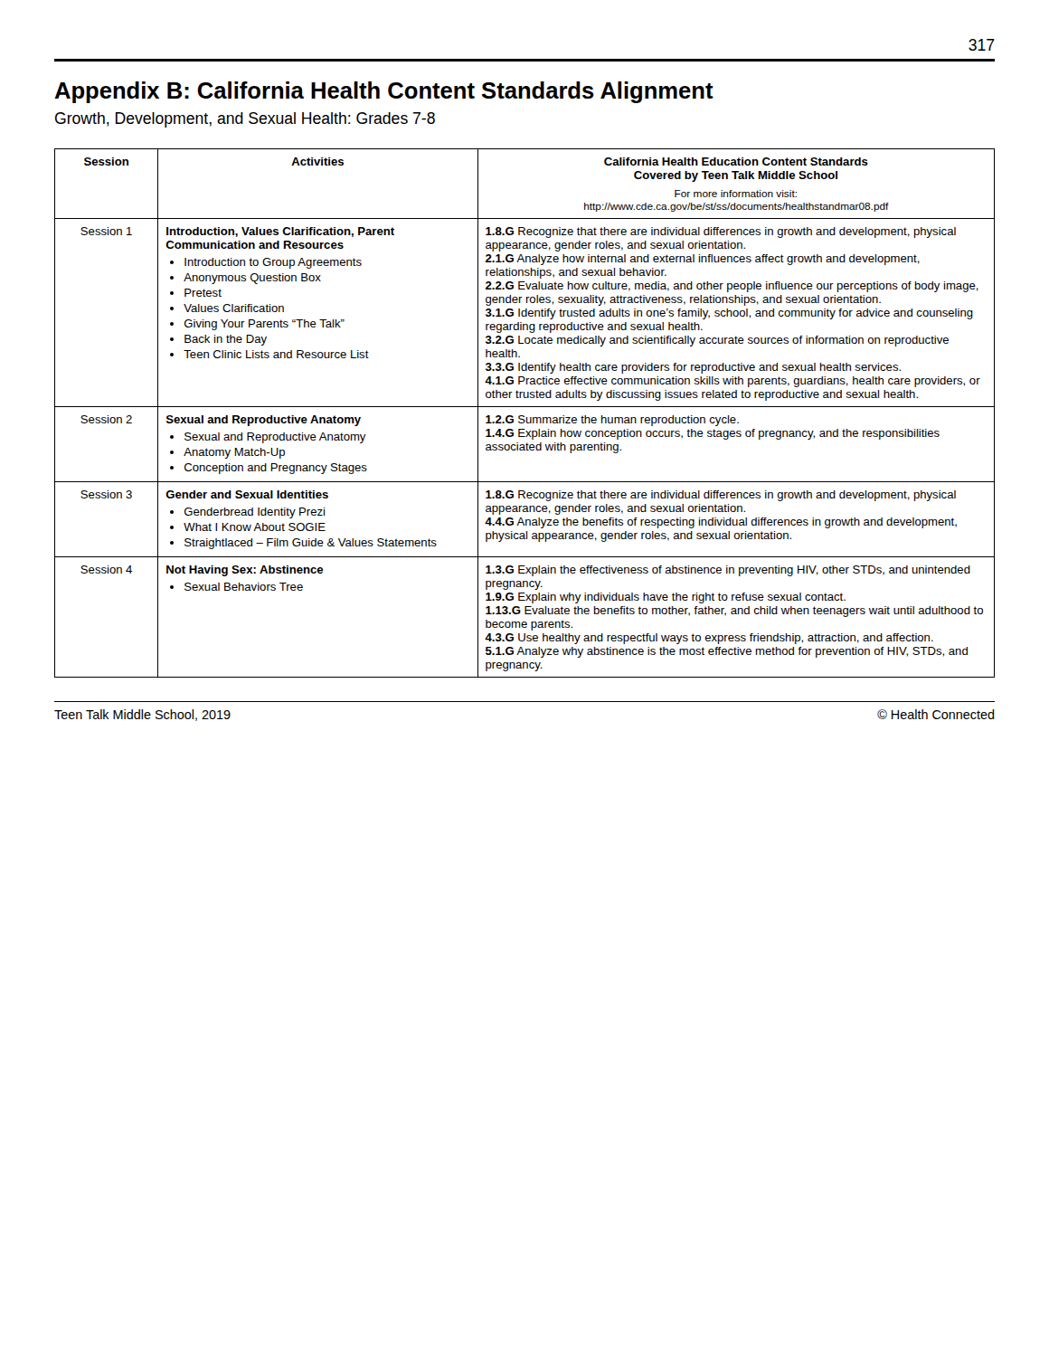317
Appendix B: California Health Content Standards Alignment
Growth, Development, and Sexual Health: Grades 7-8
| Session | Activities | California Health Education Content Standards Covered by Teen Talk Middle School For more information visit: http://www.cde.ca.gov/be/st/ss/documents/healthstandmar08.pdf |
| --- | --- | --- |
| Session 1 | Introduction, Values Clarification, Parent Communication and Resources Introduction to Group Agreements Anonymous Question Box Pretest Values Clarification Giving Your Parents “The Talk” Back in the Day Teen Clinic Lists and Resource List | 1.8.G Recognize that there are individual differences in growth and development, physical appearance, gender roles, and sexual orientation. 2.1.G Analyze how internal and external influences affect growth and development, relationships, and sexual behavior. 2.2.G Evaluate how culture, media, and other people influence our perceptions of body image, gender roles, sexuality, attractiveness, relationships, and sexual orientation. 3.1.G Identify trusted adults in one’s family, school, and community for advice and counseling regarding reproductive and sexual health. 3.2.G Locate medically and scientifically accurate sources of information on reproductive health. 3.3.G Identify health care providers for reproductive and sexual health services. 4.1.G Practice effective communication skills with parents, guardians, health care providers, or other trusted adults by discussing issues related to reproductive and sexual health. |
| Session 2 | Sexual and Reproductive Anatomy Sexual and Reproductive Anatomy Anatomy Match-Up Conception and Pregnancy Stages | 1.2.G Summarize the human reproduction cycle. 1.4.G Explain how conception occurs, the stages of pregnancy, and the responsibilities associated with parenting. |
| Session 3 | Gender and Sexual Identities Genderbread Identity Prezi What I Know About SOGIE Straightlaced – Film Guide & Values Statements | 1.8.G Recognize that there are individual differences in growth and development, physical appearance, gender roles, and sexual orientation. 4.4.G Analyze the benefits of respecting individual differences in growth and development, physical appearance, gender roles, and sexual orientation. |
| Session 4 | Not Having Sex: Abstinence Sexual Behaviors Tree | 1.3.G Explain the effectiveness of abstinence in preventing HIV, other STDs, and unintended pregnancy. 1.9.G Explain why individuals have the right to refuse sexual contact. 1.13.G Evaluate the benefits to mother, father, and child when teenagers wait until adulthood to become parents. 4.3.G Use healthy and respectful ways to express friendship, attraction, and affection. 5.1.G Analyze why abstinence is the most effective method for prevention of HIV, STDs, and pregnancy. |
Teen Talk Middle School, 2019 © Health Connected